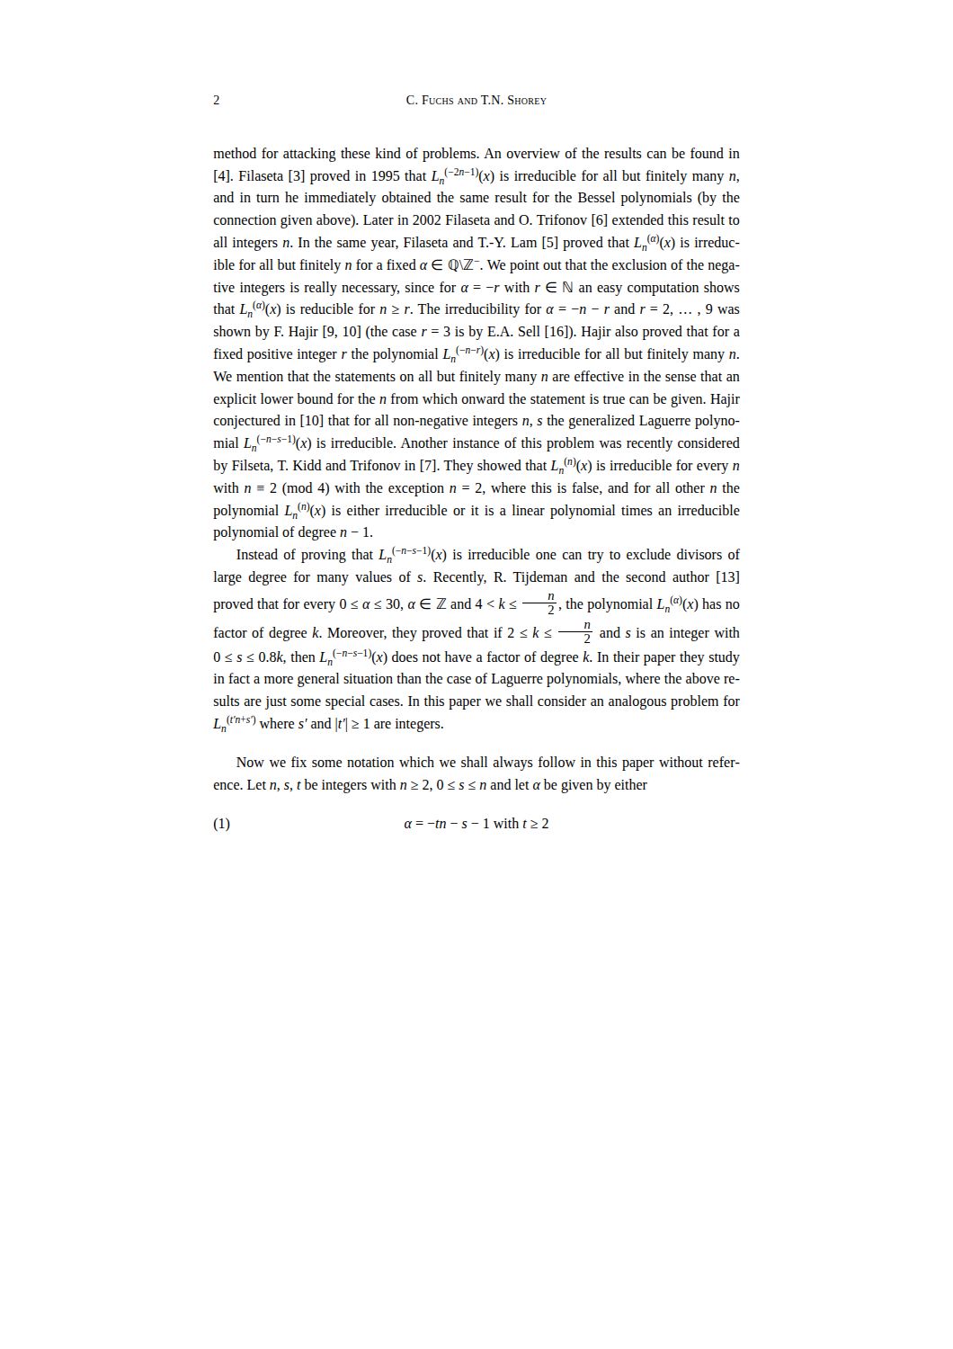2 C. Fuchs and T.N. Shorey
method for attacking these kind of problems. An overview of the results can be found in [4]. Filaseta [3] proved in 1995 that Ln(−2n−1)(x) is irreducible for all but finitely many n, and in turn he immediately obtained the same result for the Bessel polynomials (by the connection given above). Later in 2002 Filaseta and O. Trifonov [6] extended this result to all integers n. In the same year, Filaseta and T.-Y. Lam [5] proved that Ln(α)(x) is irreducible for all but finitely n for a fixed α ∈ ℚ\ℤ−. We point out that the exclusion of the negative integers is really necessary, since for α = −r with r ∈ ℕ an easy computation shows that Ln(α)(x) is reducible for n ≥ r. The irreducibility for α = −n − r and r = 2, … , 9 was shown by F. Hajir [9, 10] (the case r = 3 is by E.A. Sell [16]). Hajir also proved that for a fixed positive integer r the polynomial Ln(−n−r)(x) is irreducible for all but finitely many n. We mention that the statements on all but finitely many n are effective in the sense that an explicit lower bound for the n from which onward the statement is true can be given. Hajir conjectured in [10] that for all non-negative integers n, s the generalized Laguerre polynomial Ln(−n−s−1)(x) is irreducible. Another instance of this problem was recently considered by Filseta, T. Kidd and Trifonov in [7]. They showed that Ln(n)(x) is irreducible for every n with n ≡ 2 (mod 4) with the exception n = 2, where this is false, and for all other n the polynomial Ln(n)(x) is either irreducible or it is a linear polynomial times an irreducible polynomial of degree n − 1.
Instead of proving that Ln(−n−s−1)(x) is irreducible one can try to exclude divisors of large degree for many values of s. Recently, R. Tijdeman and the second author [13] proved that for every 0 ≤ α ≤ 30, α ∈ ℤ and 4 < k ≤ n 2, the polynomial Ln(α)(x) has no factor of degree k. Moreover, they proved that if 2 ≤ k ≤ n 2 and s is an integer with 0 ≤ s ≤ 0.8k, then Ln(−n−s−1)(x) does not have a factor of degree k. In their paper they study in fact a more general situation than the case of Laguerre polynomials, where the above results are just some special cases. In this paper we shall consider an analogous problem for Ln(t′n+s′) where s′ and |t′| ≥ 1 are integers.
Now we fix some notation which we shall always follow in this paper without reference. Let n, s, t be integers with n ≥ 2, 0 ≤ s ≤ n and let α be given by either
(1) α = −tn − s − 1 with t ≥ 2